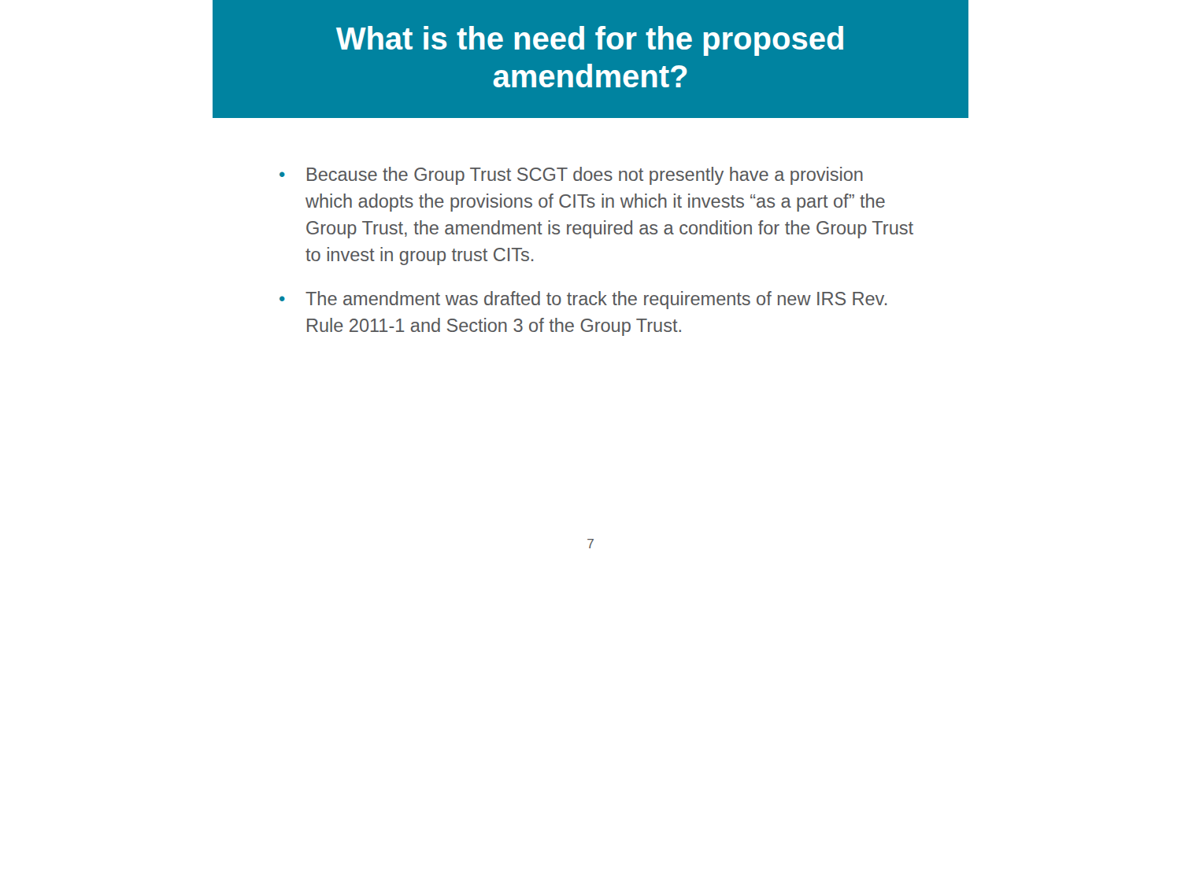What is the need for the proposed amendment?
Because the Group Trust SCGT does not presently have a provision which adopts the provisions of CITs in which it invests “as a part of” the Group Trust, the amendment is required as a condition for the Group Trust to invest in group trust CITs.
The amendment was drafted to track the requirements of new IRS Rev. Rule 2011-1 and Section 3 of the Group Trust.
7